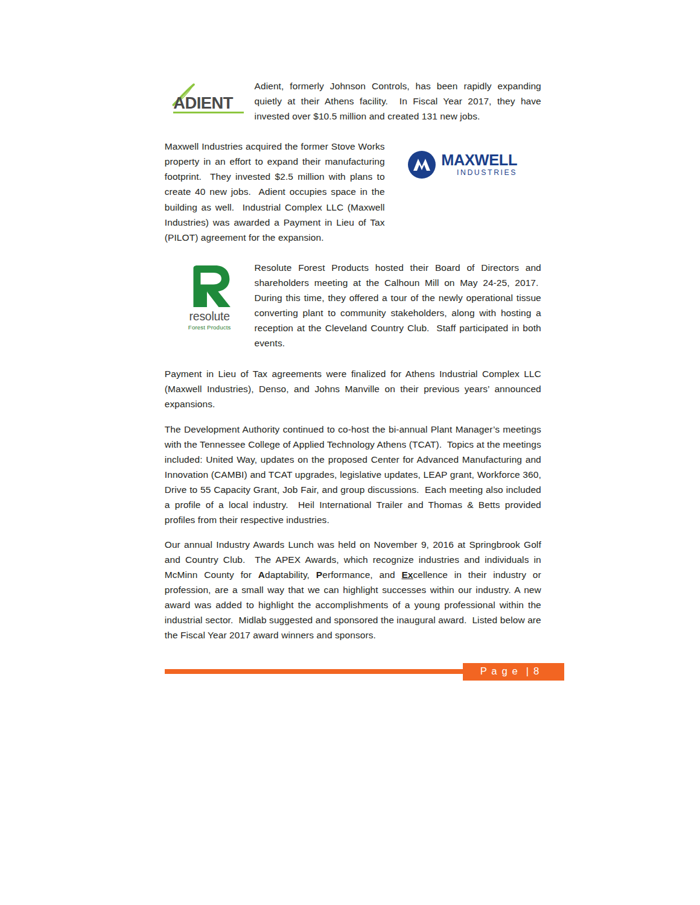ADIENT
Adient, formerly Johnson Controls, has been rapidly expanding quietly at their Athens facility. In Fiscal Year 2017, they have invested over $10.5 million and created 131 new jobs.
Maxwell Industries acquired the former Stove Works property in an effort to expand their manufacturing footprint. They invested $2.5 million with plans to create 40 new jobs. Adient occupies space in the building as well. Industrial Complex LLC (Maxwell Industries) was awarded a Payment in Lieu of Tax (PILOT) agreement for the expansion.
MAXWELL
INDUSTRIES
resolute
Forest Products
Resolute Forest Products hosted their Board of Directors and shareholders meeting at the Calhoun Mill on May 24-25, 2017. During this time, they offered a tour of the newly operational tissue converting plant to community stakeholders, along with hosting a reception at the Cleveland Country Club. Staff participated in both events.
Payment in Lieu of Tax agreements were finalized for Athens Industrial Complex LLC (Maxwell Industries), Denso, and Johns Manville on their previous years’ announced expansions.
The Development Authority continued to co-host the bi-annual Plant Manager’s meetings with the Tennessee College of Applied Technology Athens (TCAT). Topics at the meetings included: United Way, updates on the proposed Center for Advanced Manufacturing and Innovation (CAMBI) and TCAT upgrades, legislative updates, LEAP grant, Workforce 360, Drive to 55 Capacity Grant, Job Fair, and group discussions. Each meeting also included a profile of a local industry. Heil International Trailer and Thomas & Betts provided profiles from their respective industries.
Our annual Industry Awards Lunch was held on November 9, 2016 at Springbrook Golf and Country Club. The APEX Awards, which recognize industries and individuals in McMinn County for Adaptability, Performance, and Excellence in their industry or profession, are a small way that we can highlight successes within our industry. A new award was added to highlight the accomplishments of a young professional within the industrial sector. Midlab suggested and sponsored the inaugural award. Listed below are the Fiscal Year 2017 award winners and sponsors.
P a g e | 8